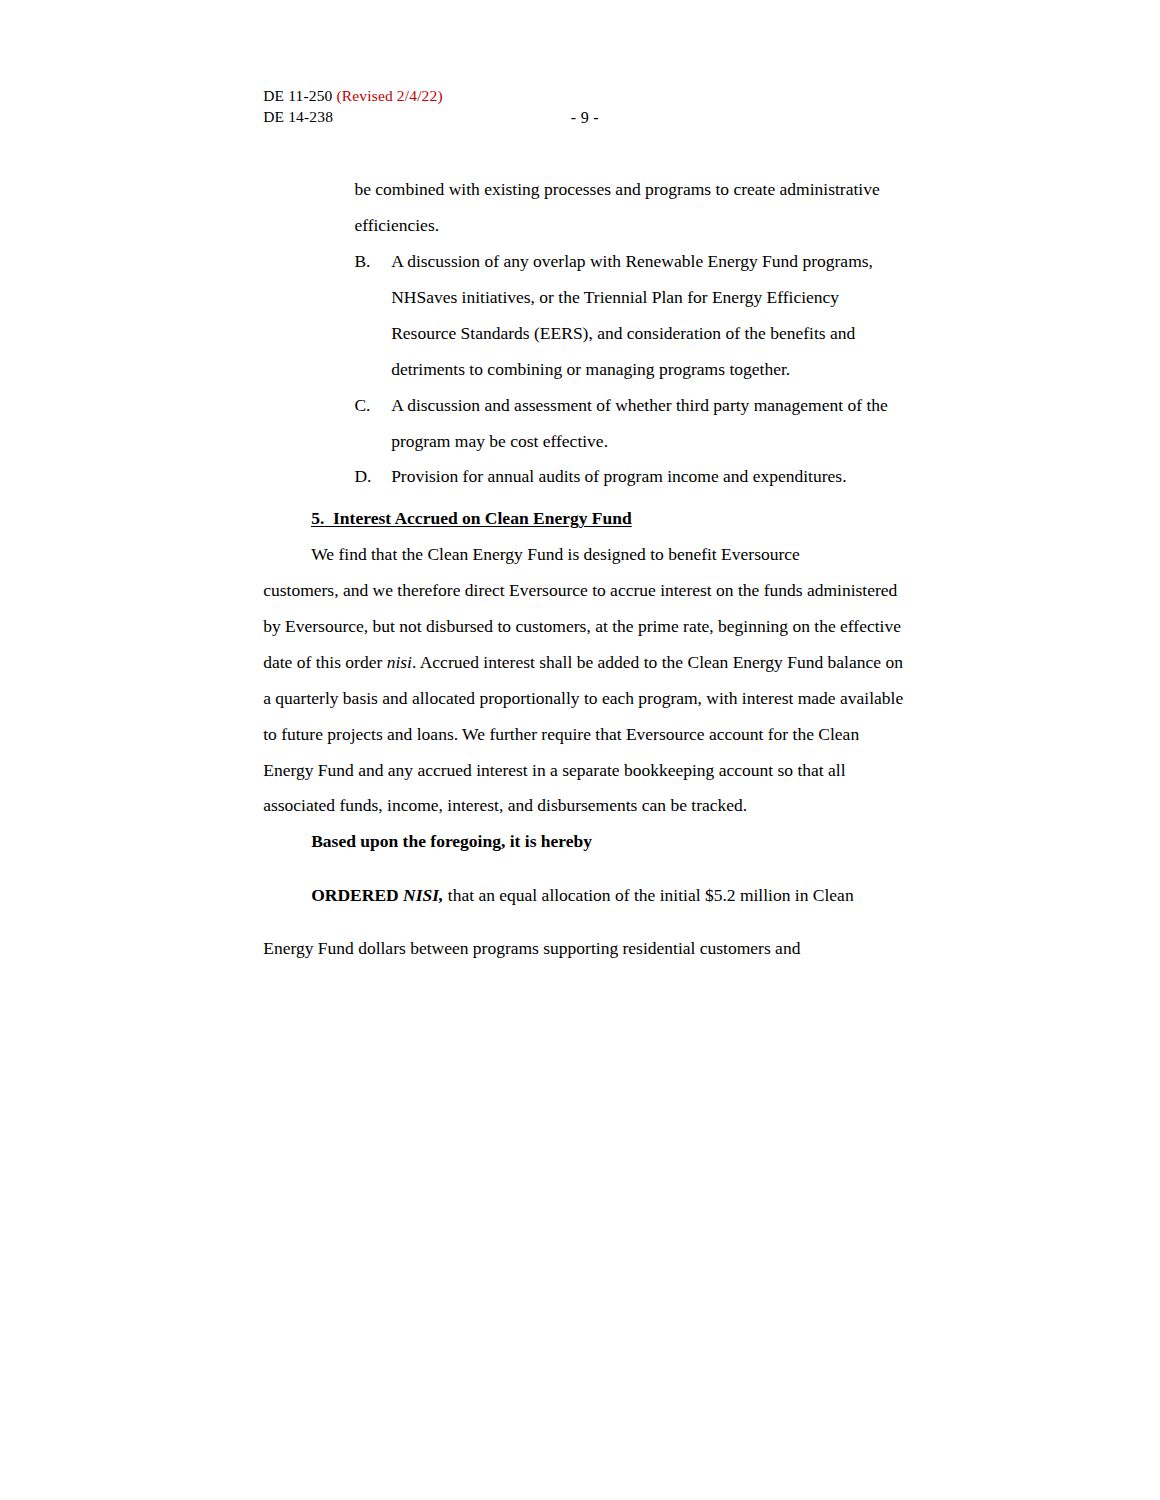DE 11-250 (Revised 2/4/22)
DE 14-238
- 9 -
be combined with existing processes and programs to create administrative efficiencies.
B. A discussion of any overlap with Renewable Energy Fund programs, NHSaves initiatives, or the Triennial Plan for Energy Efficiency Resource Standards (EERS), and consideration of the benefits and detriments to combining or managing programs together.
C. A discussion and assessment of whether third party management of the program may be cost effective.
D. Provision for annual audits of program income and expenditures.
5. Interest Accrued on Clean Energy Fund
We find that the Clean Energy Fund is designed to benefit Eversource
customers, and we therefore direct Eversource to accrue interest on the funds administered by Eversource, but not disbursed to customers, at the prime rate, beginning on the effective date of this order nisi. Accrued interest shall be added to the Clean Energy Fund balance on a quarterly basis and allocated proportionally to each program, with interest made available to future projects and loans. We further require that Eversource account for the Clean Energy Fund and any accrued interest in a separate bookkeeping account so that all associated funds, income, interest, and disbursements can be tracked.
Based upon the foregoing, it is hereby
ORDERED NISI, that an equal allocation of the initial $5.2 million in Clean
Energy Fund dollars between programs supporting residential customers and